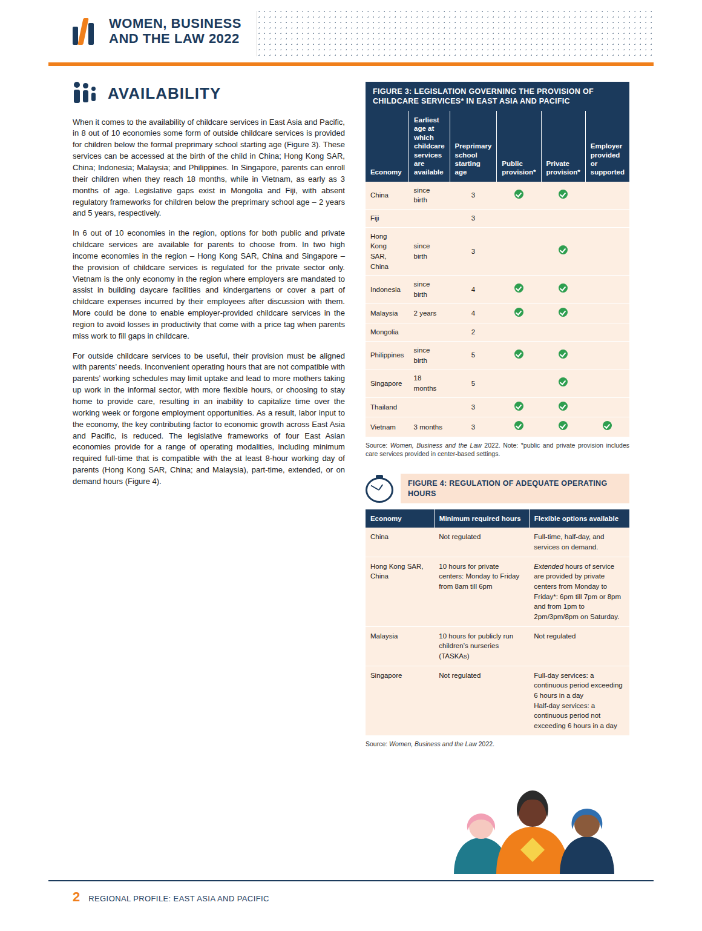Women, Business
and the Law 2022
Availability
When it comes to the availability of childcare services in East Asia and Pacific, in 8 out of 10 economies some form of outside childcare services is provided for children below the formal preprimary school starting age (Figure 3). These services can be accessed at the birth of the child in China; Hong Kong SAR, China; Indonesia; Malaysia; and Philippines. In Singapore, parents can enroll their children when they reach 18 months, while in Vietnam, as early as 3 months of age. Legislative gaps exist in Mongolia and Fiji, with absent regulatory frameworks for children below the preprimary school age – 2 years and 5 years, respectively.
In 6 out of 10 economies in the region, options for both public and private childcare services are available for parents to choose from. In two high income economies in the region – Hong Kong SAR, China and Singapore – the provision of childcare services is regulated for the private sector only. Vietnam is the only economy in the region where employers are mandated to assist in building daycare facilities and kindergartens or cover a part of childcare expenses incurred by their employees after discussion with them. More could be done to enable employer-provided childcare services in the region to avoid losses in productivity that come with a price tag when parents miss work to fill gaps in childcare.
For outside childcare services to be useful, their provision must be aligned with parents’ needs. Inconvenient operating hours that are not compatible with parents’ working schedules may limit uptake and lead to more mothers taking up work in the informal sector, with more flexible hours, or choosing to stay home to provide care, resulting in an inability to capitalize time over the working week or forgone employment opportunities. As a result, labor input to the economy, the key contributing factor to economic growth across East Asia and Pacific, is reduced. The legislative frameworks of four East Asian economies provide for a range of operating modalities, including minimum required full-time that is compatible with the at least 8-hour working day of parents (Hong Kong SAR, China; and Malaysia), part-time, extended, or on demand hours (Figure 4).
Figure 3: Legislation governing the provision of childcare services* in East Asia and Pacific
| Economy | Earliest age at which childcare services are available | Preprimary school starting age | Public provision* | Private provision* | Employer provided or supported |
| --- | --- | --- | --- | --- | --- |
| China | since birth | 3 | | | |
| Fiji | | 3 | | | |
| Hong Kong SAR, China | since birth | 3 | | | |
| Indonesia | since birth | 4 | | | |
| Malaysia | 2 years | 4 | | | |
| Mongolia | | 2 | | | |
| Philippines | since birth | 5 | | | |
| Singapore | 18 months | 5 | | | |
| Thailand | | 3 | | | |
| Vietnam | 3 months | 3 | | | |
Source: Women, Business and the Law 2022. Note: *public and private provision includes care services provided in center-based settings.
Figure 4: Regulation of adequate operating hours
| Economy | Minimum required hours | Flexible options available |
| --- | --- | --- |
| China | Not regulated | Full-time, half-day, and services on demand. |
| Hong Kong SAR, China | 10 hours for private centers: Monday to Friday from 8am till 6pm | Extended hours of service are provided by private centers from Monday to Friday*: 6pm till 7pm or 8pm and from 1pm to 2pm/3pm/8pm on Saturday. |
| Malaysia | 10 hours for publicly run children’s nurseries (TASKAs) | Not regulated |
| Singapore | Not regulated | Full-day services: a continuous period exceeding 6 hours in a day Half-day services: a continuous period not exceeding 6 hours in a day |
Source: Women, Business and the Law 2022.
2
Regional Profile: East Asia and Pacific